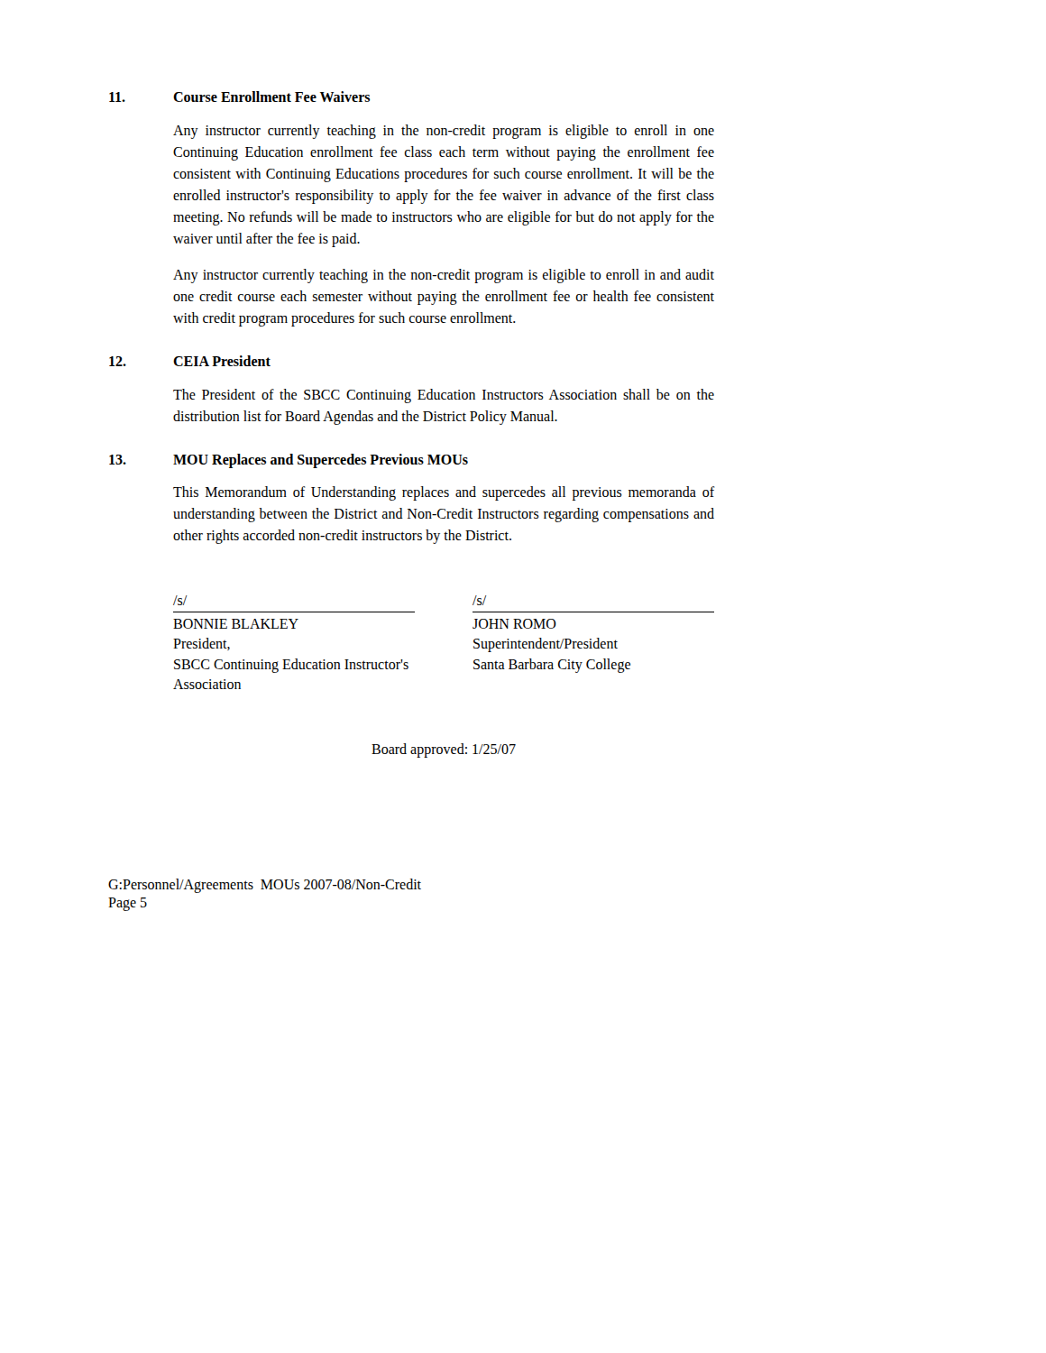11. Course Enrollment Fee Waivers
Any instructor currently teaching in the non-credit program is eligible to enroll in one Continuing Education enrollment fee class each term without paying the enrollment fee consistent with Continuing Educations procedures for such course enrollment. It will be the enrolled instructor's responsibility to apply for the fee waiver in advance of the first class meeting. No refunds will be made to instructors who are eligible for but do not apply for the waiver until after the fee is paid.
Any instructor currently teaching in the non-credit program is eligible to enroll in and audit one credit course each semester without paying the enrollment fee or health fee consistent with credit program procedures for such course enrollment.
12. CEIA President
The President of the SBCC Continuing Education Instructors Association shall be on the distribution list for Board Agendas and the District Policy Manual.
13. MOU Replaces and Supercedes Previous MOUs
This Memorandum of Understanding replaces and supercedes all previous memoranda of understanding between the District and Non-Credit Instructors regarding compensations and other rights accorded non-credit instructors by the District.
/s/
BONNIE BLAKLEY
President,
SBCC Continuing Education Instructor's Association
/s/
JOHN ROMO
Superintendent/President
Santa Barbara City College
Board approved: 1/25/07
G:Personnel/Agreements MOUs 2007-08/Non-Credit
Page 5